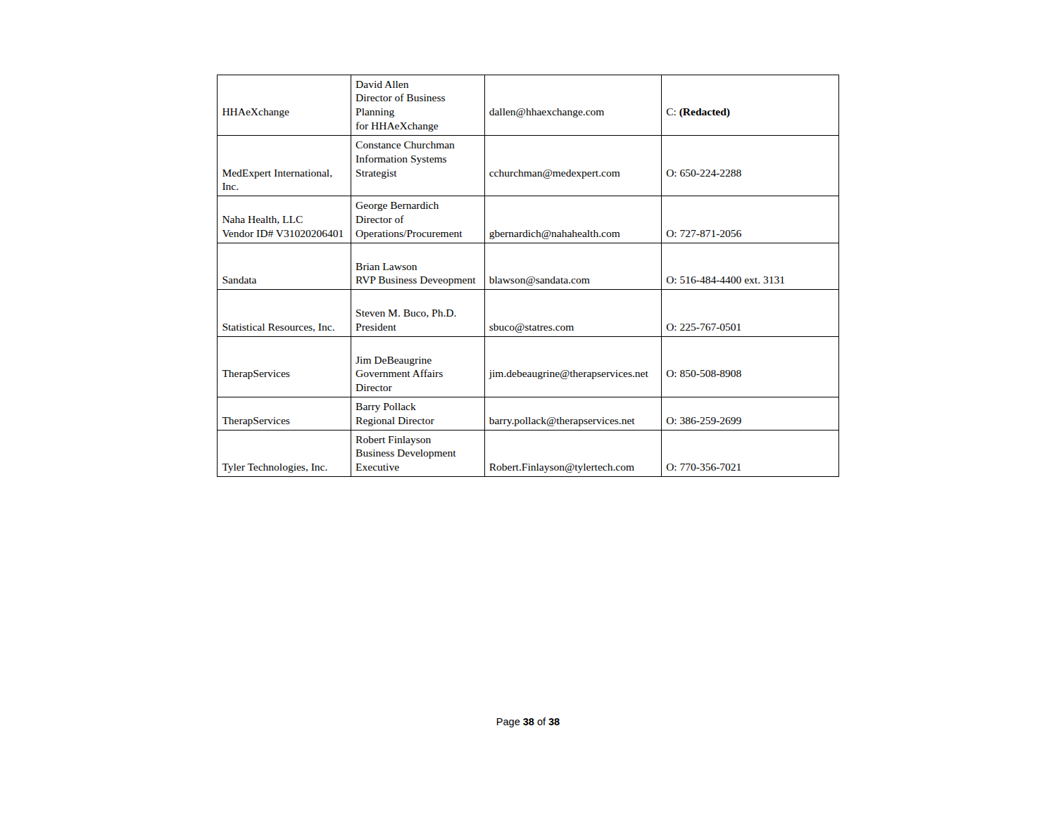| HHAeXchange | David Allen Director of Business Planning for HHAeXchange | dallen@hhaexchange.com | C: (Redacted) |
| MedExpert International, Inc. | Constance Churchman Information Systems Strategist | cchurchman@medexpert.com | O: 650-224-2288 |
| Naha Health, LLC Vendor ID# V31020206401 | George Bernardich Director of Operations/Procurement | gbernardich@nahahealth.com | O: 727-871-2056 |
| Sandata | Brian Lawson RVP Business Deveopment | blawson@sandata.com | O: 516-484-4400 ext. 3131 |
| Statistical Resources, Inc. | Steven M. Buco, Ph.D. President | sbuco@statres.com | O: 225-767-0501 |
| TherapServices | Jim DeBeaugrine Government Affairs Director | jim.debeaugrine@therapservices.net | O: 850-508-8908 |
| TherapServices | Barry Pollack Regional Director | barry.pollack@therapservices.net | O: 386-259-2699 |
| Tyler Technologies, Inc. | Robert Finlayson Business Development Executive | Robert.Finlayson@tylertech.com | O: 770-356-7021 |
Page 38 of 38